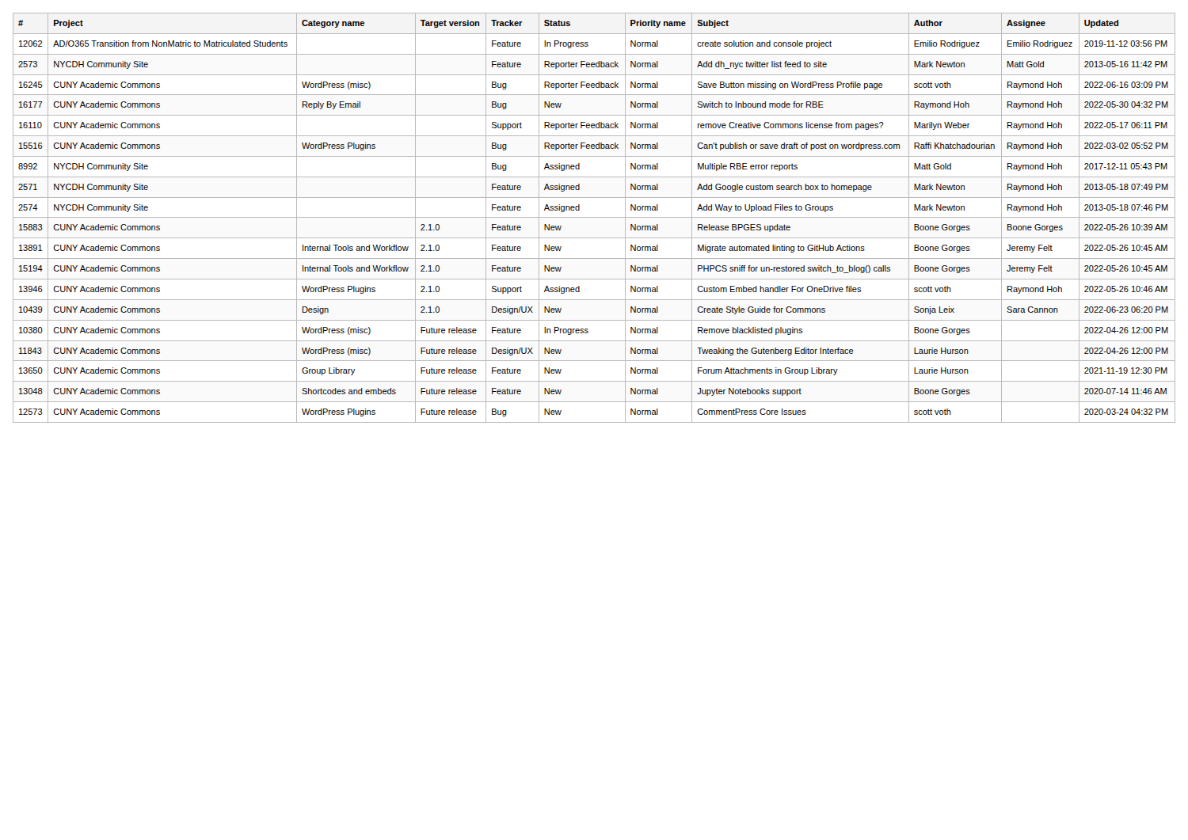Redmine-style issue listing
| # | Project | Category name | Target version | Tracker | Status | Priority name | Subject | Author | Assignee | Updated |
| --- | --- | --- | --- | --- | --- | --- | --- | --- | --- | --- |
| 12062 | AD/O365 Transition from NonMatric to Matriculated Students | | | Feature | In Progress | Normal | create solution and console project | Emilio Rodriguez | Emilio Rodriguez | 2019-11-12 03:56 PM |
| 2573 | NYCDH Community Site | | | Feature | Reporter Feedback | Normal | Add dh_nyc twitter list feed to site | Mark Newton | Matt Gold | 2013-05-16 11:42 PM |
| 16245 | CUNY Academic Commons | WordPress (misc) | | Bug | Reporter Feedback | Normal | Save Button missing on WordPress Profile page | scott voth | Raymond Hoh | 2022-06-16 03:09 PM |
| 16177 | CUNY Academic Commons | Reply By Email | | Bug | New | Normal | Switch to Inbound mode for RBE | Raymond Hoh | Raymond Hoh | 2022-05-30 04:32 PM |
| 16110 | CUNY Academic Commons | | | Support | Reporter Feedback | Normal | remove Creative Commons license from pages? | Marilyn Weber | Raymond Hoh | 2022-05-17 06:11 PM |
| 15516 | CUNY Academic Commons | WordPress Plugins | | Bug | Reporter Feedback | Normal | Can't publish or save draft of post on wordpress.com | Raffi Khatchadourian | Raymond Hoh | 2022-03-02 05:52 PM |
| 8992 | NYCDH Community Site | | | Bug | Assigned | Normal | Multiple RBE error reports | Matt Gold | Raymond Hoh | 2017-12-11 05:43 PM |
| 2571 | NYCDH Community Site | | | Feature | Assigned | Normal | Add Google custom search box to homepage | Mark Newton | Raymond Hoh | 2013-05-18 07:49 PM |
| 2574 | NYCDH Community Site | | | Feature | Assigned | Normal | Add Way to Upload Files to Groups | Mark Newton | Raymond Hoh | 2013-05-18 07:46 PM |
| 15883 | CUNY Academic Commons | | 2.1.0 | Feature | New | Normal | Release BPGES update | Boone Gorges | Boone Gorges | 2022-05-26 10:39 AM |
| 13891 | CUNY Academic Commons | Internal Tools and Workflow | 2.1.0 | Feature | New | Normal | Migrate automated linting to GitHub Actions | Boone Gorges | Jeremy Felt | 2022-05-26 10:45 AM |
| 15194 | CUNY Academic Commons | Internal Tools and Workflow | 2.1.0 | Feature | New | Normal | PHPCS sniff for un-restored switch_to_blog() calls | Boone Gorges | Jeremy Felt | 2022-05-26 10:45 AM |
| 13946 | CUNY Academic Commons | WordPress Plugins | 2.1.0 | Support | Assigned | Normal | Custom Embed handler For OneDrive files | scott voth | Raymond Hoh | 2022-05-26 10:46 AM |
| 10439 | CUNY Academic Commons | Design | 2.1.0 | Design/UX | New | Normal | Create Style Guide for Commons | Sonja Leix | Sara Cannon | 2022-06-23 06:20 PM |
| 10380 | CUNY Academic Commons | WordPress (misc) | Future release | Feature | In Progress | Normal | Remove blacklisted plugins | Boone Gorges | | 2022-04-26 12:00 PM |
| 11843 | CUNY Academic Commons | WordPress (misc) | Future release | Design/UX | New | Normal | Tweaking the Gutenberg Editor Interface | Laurie Hurson | | 2022-04-26 12:00 PM |
| 13650 | CUNY Academic Commons | Group Library | Future release | Feature | New | Normal | Forum Attachments in Group Library | Laurie Hurson | | 2021-11-19 12:30 PM |
| 13048 | CUNY Academic Commons | Shortcodes and embeds | Future release | Feature | New | Normal | Jupyter Notebooks support | Boone Gorges | | 2020-07-14 11:46 AM |
| 12573 | CUNY Academic Commons | WordPress Plugins | Future release | Bug | New | Normal | CommentPress Core Issues | scott voth | | 2020-03-24 04:32 PM |